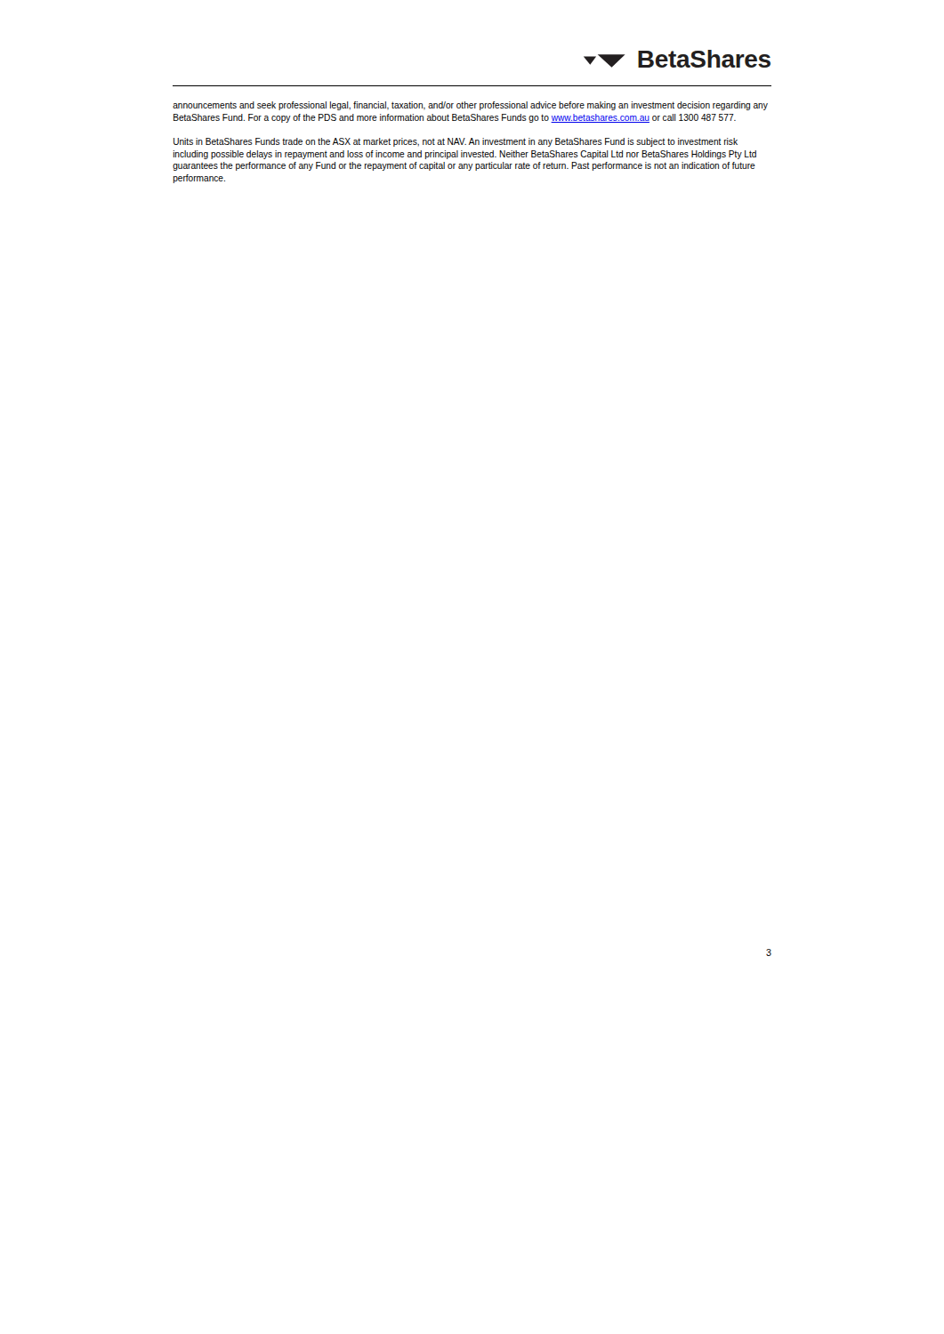BetaShares
announcements and seek professional legal, financial, taxation, and/or other professional advice before making an investment decision regarding any BetaShares Fund. For a copy of the PDS and more information about BetaShares Funds go to www.betashares.com.au or call 1300 487 577.
Units in BetaShares Funds trade on the ASX at market prices, not at NAV. An investment in any BetaShares Fund is subject to investment risk including possible delays in repayment and loss of income and principal invested. Neither BetaShares Capital Ltd nor BetaShares Holdings Pty Ltd guarantees the performance of any Fund or the repayment of capital or any particular rate of return. Past performance is not an indication of future performance.
3